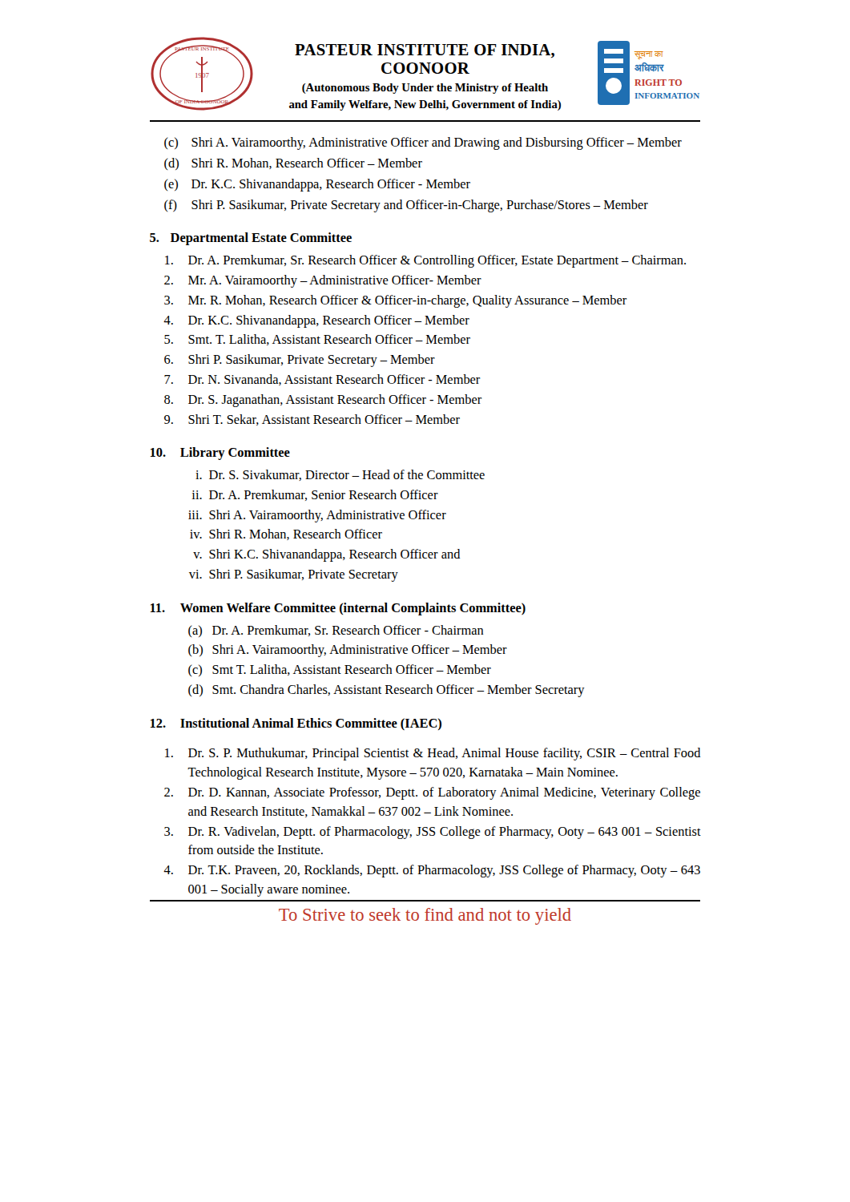PASTEUR INSTITUTE OF INDIA, COONOOR
(Autonomous Body Under the Ministry of Health
and Family Welfare, New Delhi, Government of India)
(c) Shri A. Vairamoorthy, Administrative Officer and Drawing and Disbursing Officer – Member
(d) Shri R. Mohan, Research Officer – Member
(e) Dr. K.C. Shivanandappa, Research Officer - Member
(f) Shri P. Sasikumar, Private Secretary and Officer-in-Charge, Purchase/Stores – Member
5. Departmental Estate Committee
1. Dr. A. Premkumar, Sr. Research Officer & Controlling Officer, Estate Department – Chairman.
2. Mr. A. Vairamoorthy – Administrative Officer- Member
3. Mr. R. Mohan, Research Officer & Officer-in-charge, Quality Assurance – Member
4. Dr. K.C. Shivanandappa, Research Officer – Member
5. Smt. T. Lalitha, Assistant Research Officer – Member
6. Shri P. Sasikumar, Private Secretary – Member
7. Dr. N. Sivananda, Assistant Research Officer - Member
8. Dr. S. Jaganathan, Assistant Research Officer - Member
9. Shri T. Sekar, Assistant Research Officer – Member
10. Library Committee
i. Dr. S. Sivakumar, Director – Head of the Committee
ii. Dr. A. Premkumar, Senior Research Officer
iii. Shri A. Vairamoorthy, Administrative Officer
iv. Shri R. Mohan, Research Officer
v. Shri K.C. Shivanandappa, Research Officer and
vi. Shri P. Sasikumar, Private Secretary
11. Women Welfare Committee (internal Complaints Committee)
(a) Dr. A. Premkumar, Sr. Research Officer - Chairman
(b) Shri A. Vairamoorthy, Administrative Officer – Member
(c) Smt T. Lalitha, Assistant Research Officer – Member
(d) Smt. Chandra Charles, Assistant Research Officer – Member Secretary
12. Institutional Animal Ethics Committee (IAEC)
1. Dr. S. P. Muthukumar, Principal Scientist & Head, Animal House facility, CSIR – Central Food Technological Research Institute, Mysore – 570 020, Karnataka – Main Nominee.
2. Dr. D. Kannan, Associate Professor, Deptt. of Laboratory Animal Medicine, Veterinary College and Research Institute, Namakkal – 637 002 – Link Nominee.
3. Dr. R. Vadivelan, Deptt. of Pharmacology, JSS College of Pharmacy, Ooty – 643 001 – Scientist from outside the Institute.
4. Dr. T.K. Praveen, 20, Rocklands, Deptt. of Pharmacology, JSS College of Pharmacy, Ooty – 643 001 – Socially aware nominee.
To Strive to seek to find and not to yield